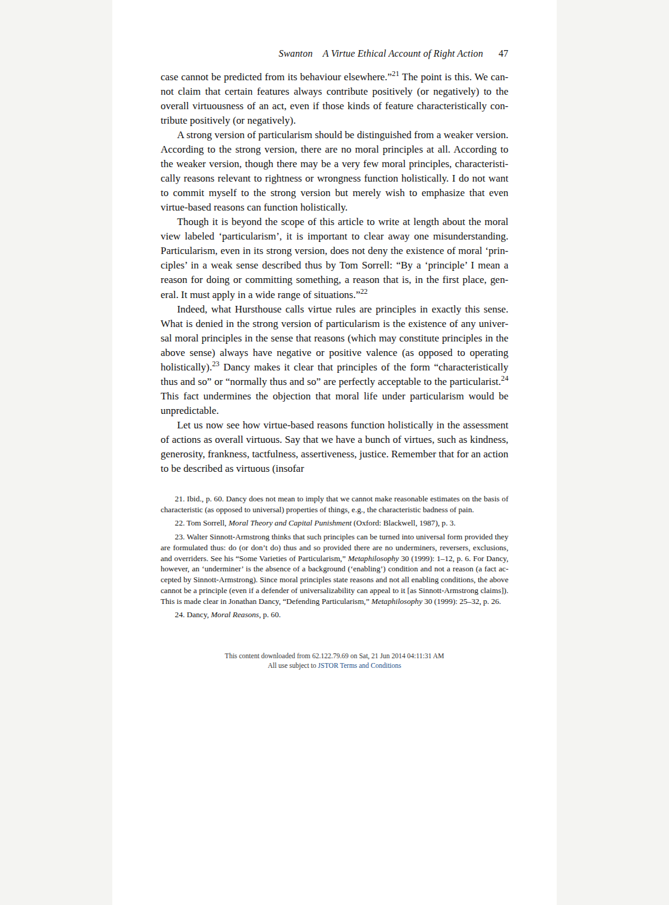Swanton A Virtue Ethical Account of Right Action 47
case cannot be predicted from its behaviour elsewhere.”21 The point is this. We cannot claim that certain features always contribute positively (or negatively) to the overall virtuousness of an act, even if those kinds of feature characteristically contribute positively (or negatively).
A strong version of particularism should be distinguished from a weaker version. According to the strong version, there are no moral principles at all. According to the weaker version, though there may be a very few moral principles, characteristically reasons relevant to rightness or wrongness function holistically. I do not want to commit myself to the strong version but merely wish to emphasize that even virtue-based reasons can function holistically.
Though it is beyond the scope of this article to write at length about the moral view labeled ‘particularism’, it is important to clear away one misunderstanding. Particularism, even in its strong version, does not deny the existence of moral ‘principles’ in a weak sense described thus by Tom Sorrell: “By a ‘principle’ I mean a reason for doing or committing something, a reason that is, in the first place, general. It must apply in a wide range of situations.”22
Indeed, what Hursthouse calls virtue rules are principles in exactly this sense. What is denied in the strong version of particularism is the existence of any universal moral principles in the sense that reasons (which may constitute principles in the above sense) always have negative or positive valence (as opposed to operating holistically).23 Dancy makes it clear that principles of the form “characteristically thus and so” or “normally thus and so” are perfectly acceptable to the particularist.24 This fact undermines the objection that moral life under particularism would be unpredictable.
Let us now see how virtue-based reasons function holistically in the assessment of actions as overall virtuous. Say that we have a bunch of virtues, such as kindness, generosity, frankness, tactfulness, assertiveness, justice. Remember that for an action to be described as virtuous (insofar
21. Ibid., p. 60. Dancy does not mean to imply that we cannot make reasonable estimates on the basis of characteristic (as opposed to universal) properties of things, e.g., the characteristic badness of pain.
22. Tom Sorrell, Moral Theory and Capital Punishment (Oxford: Blackwell, 1987), p. 3.
23. Walter Sinnott-Armstrong thinks that such principles can be turned into universal form provided they are formulated thus: do (or don’t do) thus and so provided there are no underminers, reversers, exclusions, and overriders. See his “Some Varieties of Particularism,” Metaphilosophy 30 (1999): 1–12, p. 6. For Dancy, however, an ‘underminer’ is the absence of a background (‘enabling’) condition and not a reason (a fact accepted by Sinnott-Armstrong). Since moral principles state reasons and not all enabling conditions, the above cannot be a principle (even if a defender of universalizability can appeal to it [as Sinnott-Armstrong claims]). This is made clear in Jonathan Dancy, “Defending Particularism,” Metaphilosophy 30 (1999): 25–32, p. 26.
24. Dancy, Moral Reasons, p. 60.
This content downloaded from 62.122.79.69 on Sat, 21 Jun 2014 04:11:31 AM
All use subject to JSTOR Terms and Conditions